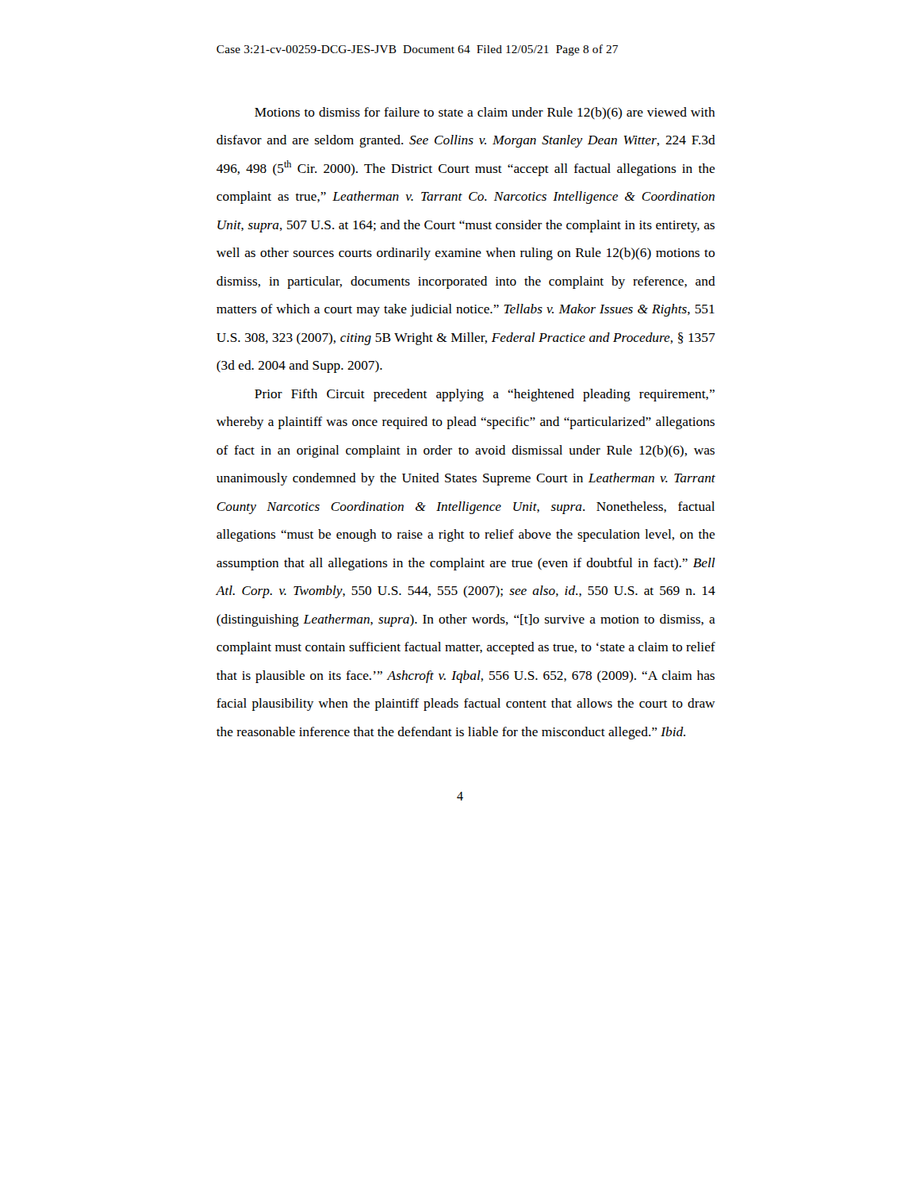Case 3:21-cv-00259-DCG-JES-JVB Document 64 Filed 12/05/21 Page 8 of 27
Motions to dismiss for failure to state a claim under Rule 12(b)(6) are viewed with disfavor and are seldom granted. See Collins v. Morgan Stanley Dean Witter, 224 F.3d 496, 498 (5th Cir. 2000). The District Court must “accept all factual allegations in the complaint as true,” Leatherman v. Tarrant Co. Narcotics Intelligence & Coordination Unit, supra, 507 U.S. at 164; and the Court “must consider the complaint in its entirety, as well as other sources courts ordinarily examine when ruling on Rule 12(b)(6) motions to dismiss, in particular, documents incorporated into the complaint by reference, and matters of which a court may take judicial notice.” Tellabs v. Makor Issues & Rights, 551 U.S. 308, 323 (2007), citing 5B Wright & Miller, Federal Practice and Procedure, § 1357 (3d ed. 2004 and Supp. 2007).
Prior Fifth Circuit precedent applying a “heightened pleading requirement,” whereby a plaintiff was once required to plead “specific” and “particularized” allegations of fact in an original complaint in order to avoid dismissal under Rule 12(b)(6), was unanimously condemned by the United States Supreme Court in Leatherman v. Tarrant County Narcotics Coordination & Intelligence Unit, supra. Nonetheless, factual allegations “must be enough to raise a right to relief above the speculation level, on the assumption that all allegations in the complaint are true (even if doubtful in fact).” Bell Atl. Corp. v. Twombly, 550 U.S. 544, 555 (2007); see also, id., 550 U.S. at 569 n. 14 (distinguishing Leatherman, supra). In other words, “[t]o survive a motion to dismiss, a complaint must contain sufficient factual matter, accepted as true, to ‘state a claim to relief that is plausible on its face.’” Ashcroft v. Iqbal, 556 U.S. 652, 678 (2009). “A claim has facial plausibility when the plaintiff pleads factual content that allows the court to draw the reasonable inference that the defendant is liable for the misconduct alleged.” Ibid.
4